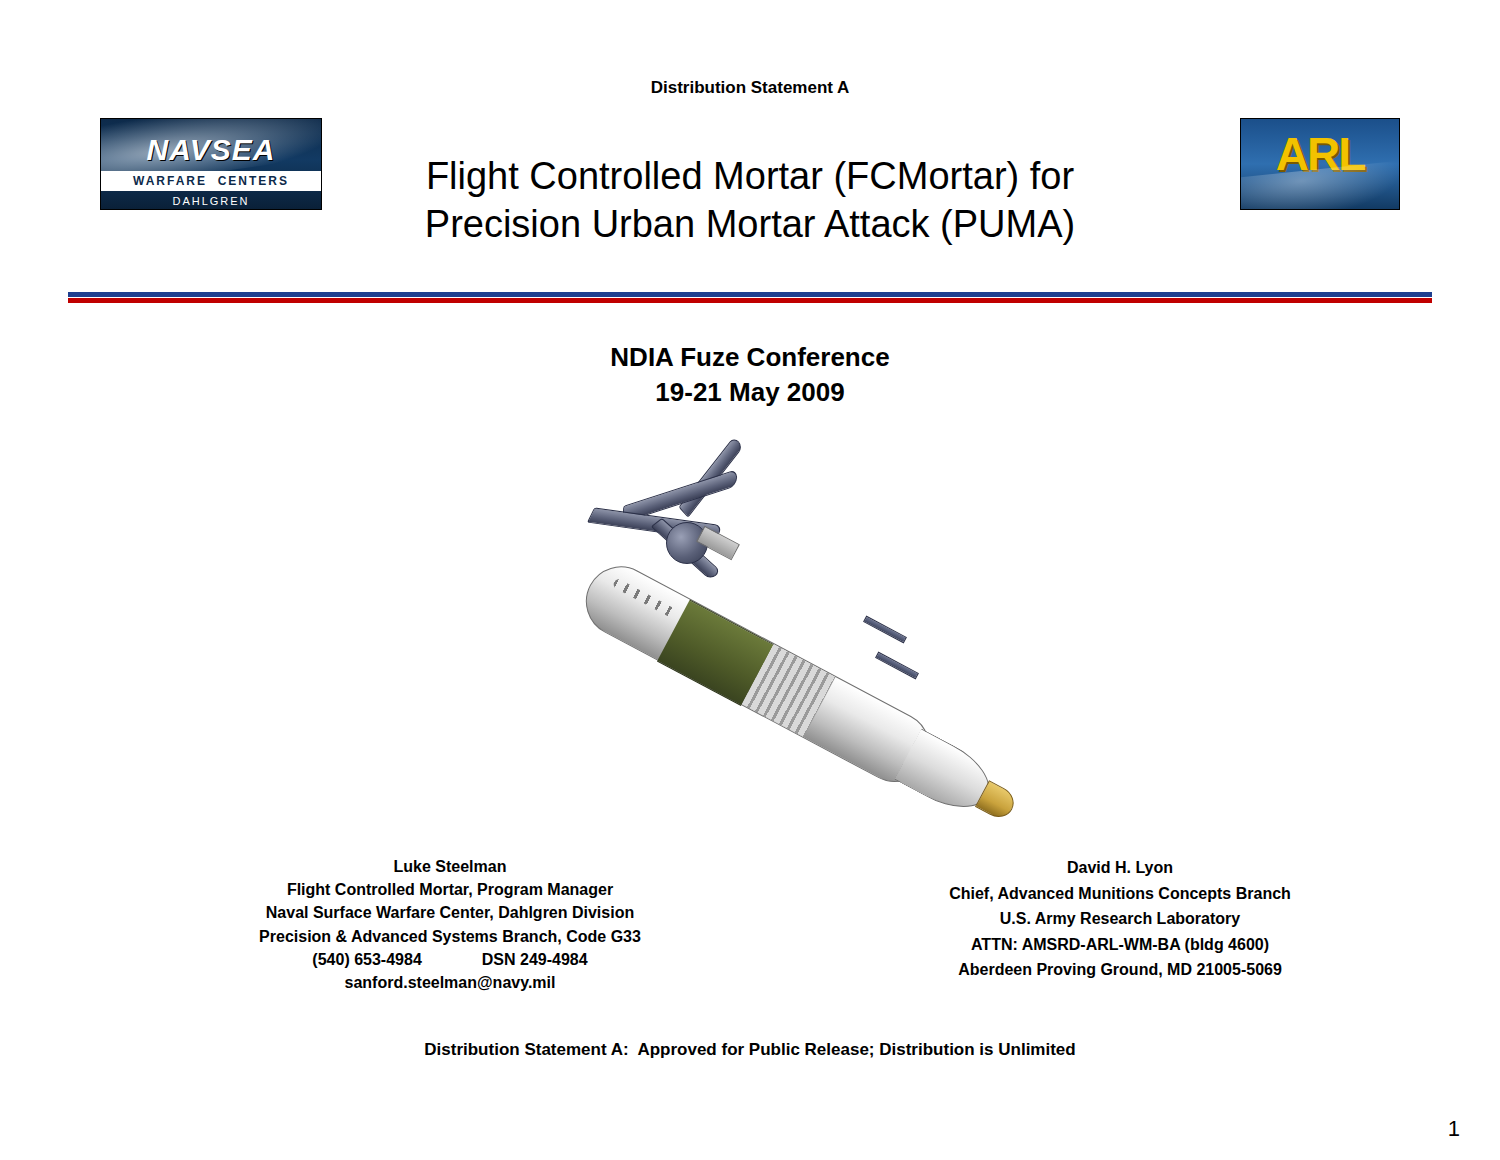Distribution Statement A
NAVSEA
WARFARE CENTERS
DAHLGREN
ARL
Flight Controlled Mortar (FCMortar) for
Precision Urban Mortar Attack (PUMA)
NDIA Fuze Conference
19-21 May 2009
Luke Steelman
Flight Controlled Mortar, Program Manager
Naval Surface Warfare Center, Dahlgren Division
Precision & Advanced Systems Branch, Code G33
(540) 653-4984 DSN 249-4984
sanford.steelman@navy.mil
David H. Lyon
Chief, Advanced Munitions Concepts Branch
U.S. Army Research Laboratory
ATTN: AMSRD-ARL-WM-BA (bldg 4600)
Aberdeen Proving Ground, MD 21005-5069
Distribution Statement A: Approved for Public Release; Distribution is Unlimited
1